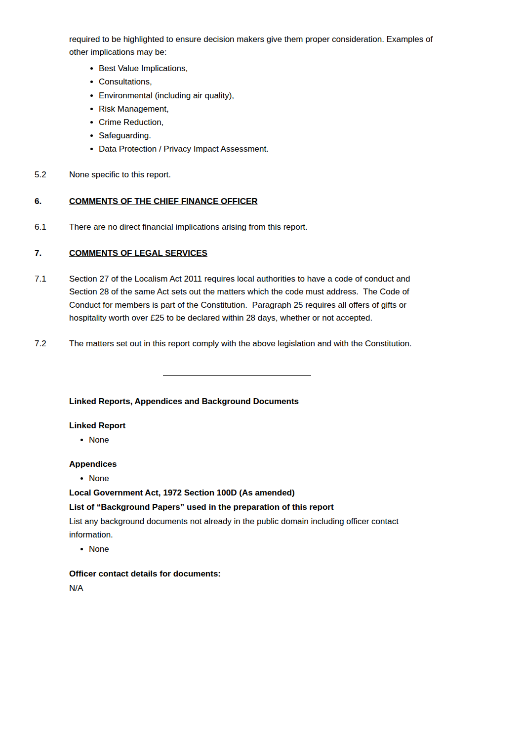required to be highlighted to ensure decision makers give them proper consideration. Examples of other implications may be:
Best Value Implications,
Consultations,
Environmental (including air quality),
Risk Management,
Crime Reduction,
Safeguarding.
Data Protection / Privacy Impact Assessment.
5.2
None specific to this report.
6.
COMMENTS OF THE CHIEF FINANCE OFFICER
6.1
There are no direct financial implications arising from this report.
7.
COMMENTS OF LEGAL SERVICES
7.1
Section 27 of the Localism Act 2011 requires local authorities to have a code of conduct and Section 28 of the same Act sets out the matters which the code must address. The Code of Conduct for members is part of the Constitution. Paragraph 25 requires all offers of gifts or hospitality worth over £25 to be declared within 28 days, whether or not accepted.
7.2
The matters set out in this report comply with the above legislation and with the Constitution.
Linked Reports, Appendices and Background Documents
Linked Report
None
Appendices
None
Local Government Act, 1972 Section 100D (As amended)
List of “Background Papers” used in the preparation of this report
List any background documents not already in the public domain including officer contact information.
None
Officer contact details for documents:
N/A